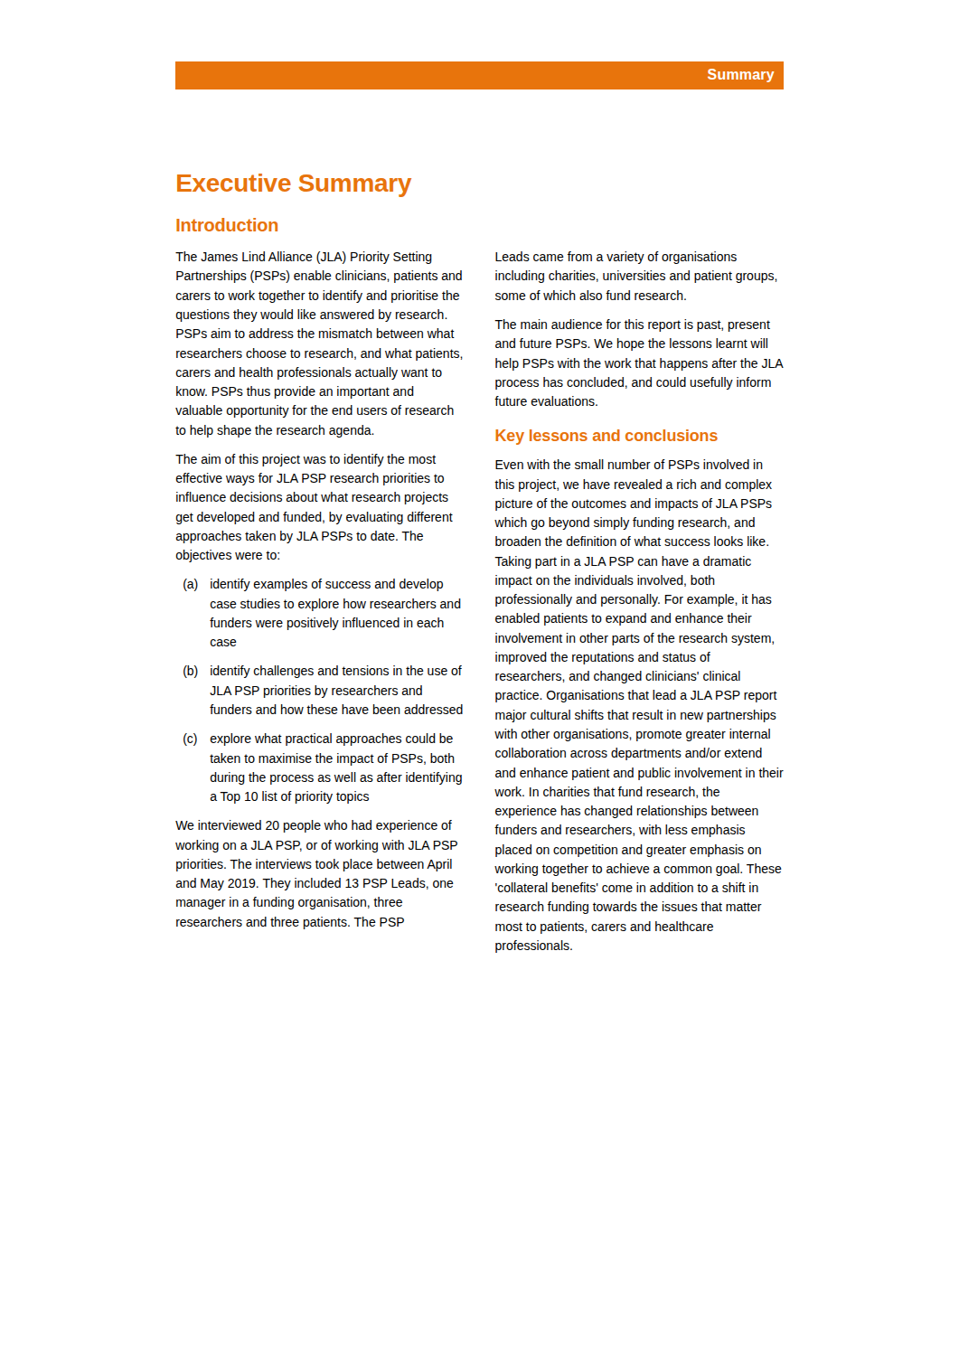Summary
Executive Summary
Introduction
The James Lind Alliance (JLA) Priority Setting Partnerships (PSPs) enable clinicians, patients and carers to work together to identify and prioritise the questions they would like answered by research. PSPs aim to address the mismatch between what researchers choose to research, and what patients, carers and health professionals actually want to know. PSPs thus provide an important and valuable opportunity for the end users of research to help shape the research agenda.
The aim of this project was to identify the most effective ways for JLA PSP research priorities to influence decisions about what research projects get developed and funded, by evaluating different approaches taken by JLA PSPs to date. The objectives were to:
(a) identify examples of success and develop case studies to explore how researchers and funders were positively influenced in each case
(b) identify challenges and tensions in the use of JLA PSP priorities by researchers and funders and how these have been addressed
(c) explore what practical approaches could be taken to maximise the impact of PSPs, both during the process as well as after identifying a Top 10 list of priority topics
We interviewed 20 people who had experience of working on a JLA PSP, or of working with JLA PSP priorities. The interviews took place between April and May 2019. They included 13 PSP Leads, one manager in a funding organisation, three researchers and three patients. The PSP
Leads came from a variety of organisations including charities, universities and patient groups, some of which also fund research.
The main audience for this report is past, present and future PSPs. We hope the lessons learnt will help PSPs with the work that happens after the JLA process has concluded, and could usefully inform future evaluations.
Key lessons and conclusions
Even with the small number of PSPs involved in this project, we have revealed a rich and complex picture of the outcomes and impacts of JLA PSPs which go beyond simply funding research, and broaden the definition of what success looks like. Taking part in a JLA PSP can have a dramatic impact on the individuals involved, both professionally and personally. For example, it has enabled patients to expand and enhance their involvement in other parts of the research system, improved the reputations and status of researchers, and changed clinicians' clinical practice. Organisations that lead a JLA PSP report major cultural shifts that result in new partnerships with other organisations, promote greater internal collaboration across departments and/or extend and enhance patient and public involvement in their work. In charities that fund research, the experience has changed relationships between funders and researchers, with less emphasis placed on competition and greater emphasis on working together to achieve a common goal. These 'collateral benefits' come in addition to a shift in research funding towards the issues that matter most to patients, carers and healthcare professionals.